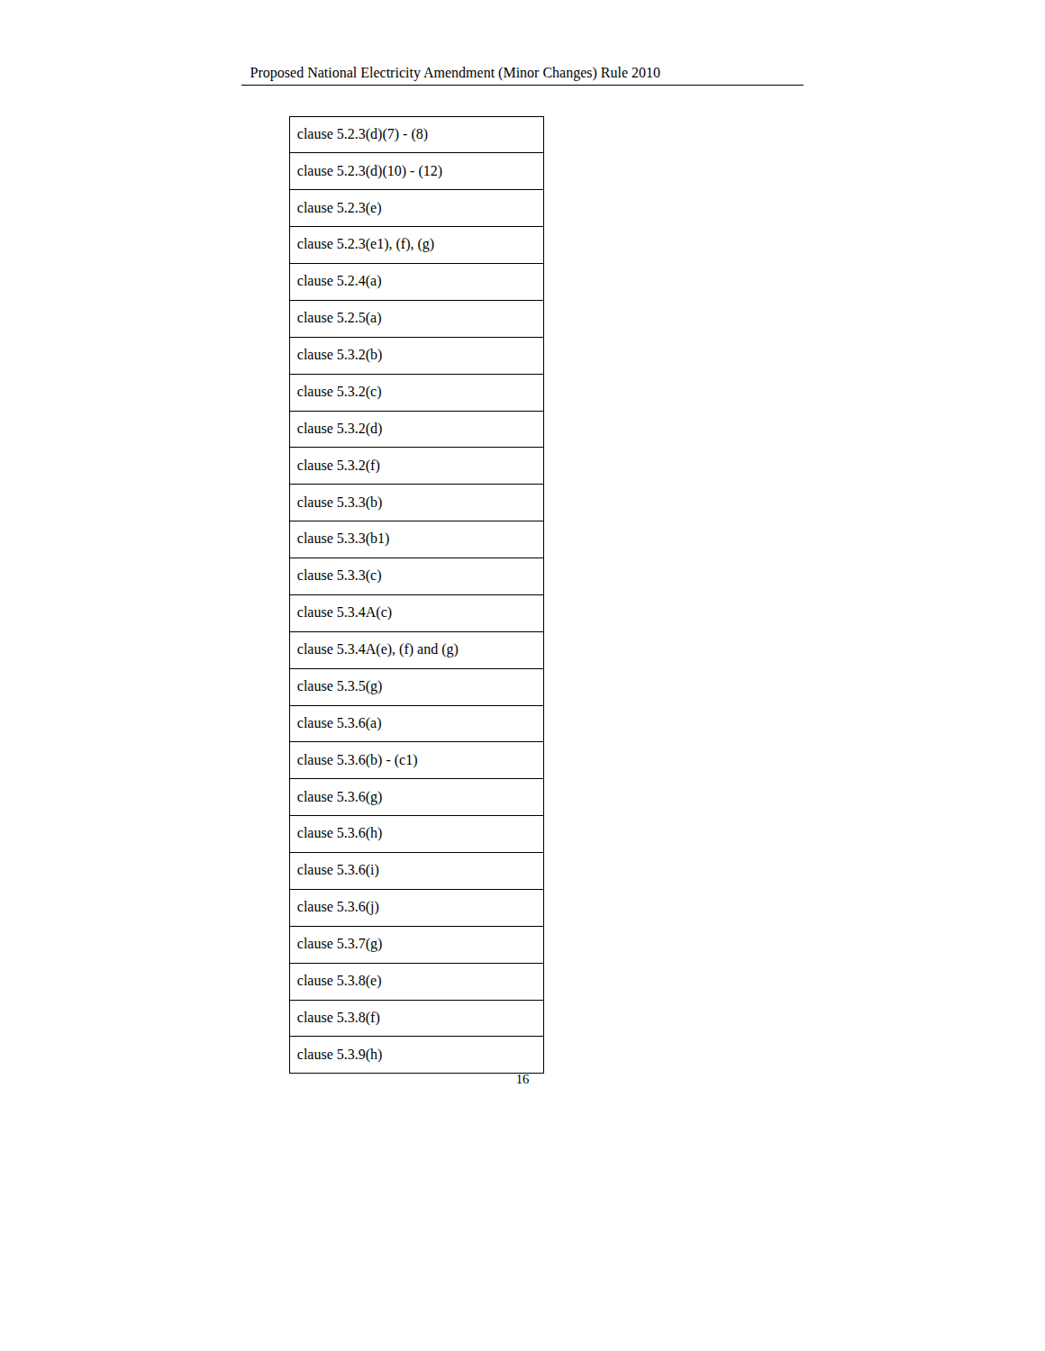Proposed National Electricity Amendment (Minor Changes) Rule 2010
| clause 5.2.3(d)(7) - (8) |
| clause 5.2.3(d)(10) - (12) |
| clause 5.2.3(e) |
| clause 5.2.3(e1), (f), (g) |
| clause 5.2.4(a) |
| clause 5.2.5(a) |
| clause 5.3.2(b) |
| clause 5.3.2(c) |
| clause 5.3.2(d) |
| clause 5.3.2(f) |
| clause 5.3.3(b) |
| clause 5.3.3(b1) |
| clause 5.3.3(c) |
| clause 5.3.4A(c) |
| clause 5.3.4A(e), (f) and (g) |
| clause 5.3.5(g) |
| clause 5.3.6(a) |
| clause 5.3.6(b) - (c1) |
| clause 5.3.6(g) |
| clause 5.3.6(h) |
| clause 5.3.6(i) |
| clause 5.3.6(j) |
| clause 5.3.7(g) |
| clause 5.3.8(e) |
| clause 5.3.8(f) |
| clause 5.3.9(h) |
16